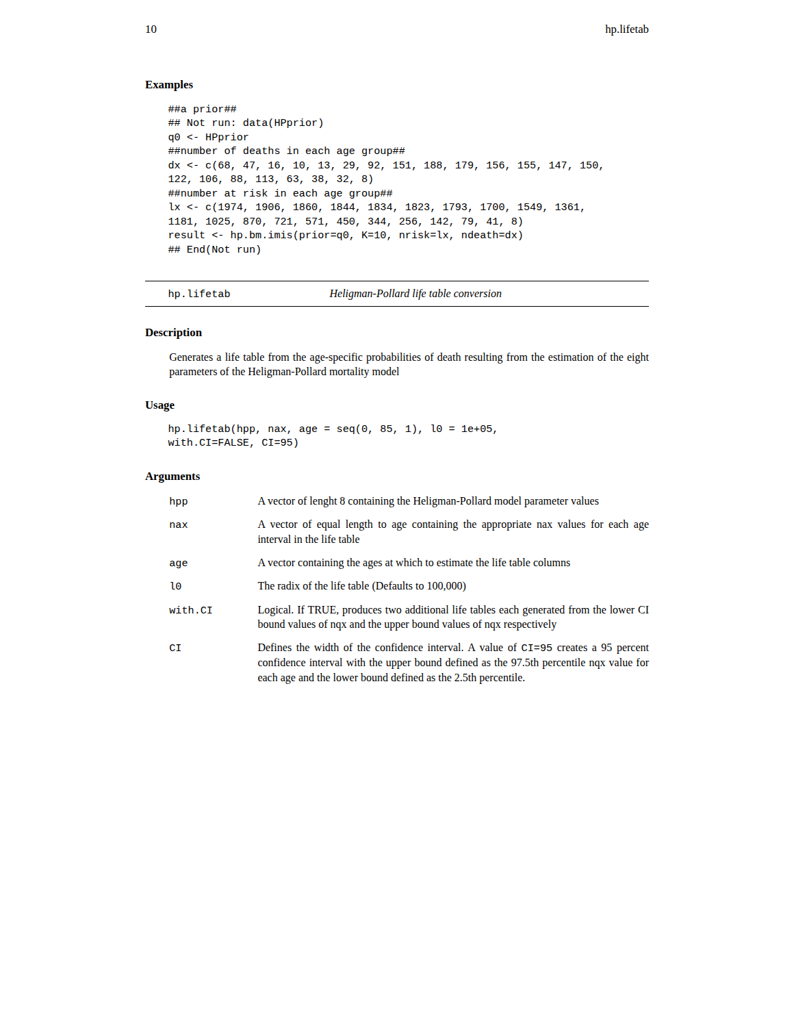10 hp.lifetab
Examples
##a prior##
## Not run: data(HPprior)
q0 <- HPprior
##number of deaths in each age group##
dx <- c(68, 47, 16, 10, 13, 29, 92, 151, 188, 179, 156, 155, 147, 150,
122, 106, 88, 113, 63, 38, 32, 8)
##number at risk in each age group##
lx <- c(1974, 1906, 1860, 1844, 1834, 1823, 1793, 1700, 1549, 1361,
1181, 1025, 870, 721, 571, 450, 344, 256, 142, 79, 41, 8)
result <- hp.bm.imis(prior=q0, K=10, nrisk=lx, ndeath=dx)
## End(Not run)
hp.lifetab Heligman-Pollard life table conversion
Description
Generates a life table from the age-specific probabilities of death resulting from the estimation of the eight parameters of the Heligman-Pollard mortality model
Usage
hp.lifetab(hpp, nax, age = seq(0, 85, 1), l0 = 1e+05,
with.CI=FALSE, CI=95)
Arguments
hpp
A vector of lenght 8 containing the Heligman-Pollard model parameter values
nax
A vector of equal length to age containing the appropriate nax values for each age interval in the life table
age
A vector containing the ages at which to estimate the life table columns
l0
The radix of the life table (Defaults to 100,000)
with.CI
Logical. If TRUE, produces two additional life tables each generated from the lower CI bound values of nqx and the upper bound values of nqx respectively
CI
Defines the width of the confidence interval. A value of CI=95 creates a 95 percent confidence interval with the upper bound defined as the 97.5th percentile nqx value for each age and the lower bound defined as the 2.5th percentile.